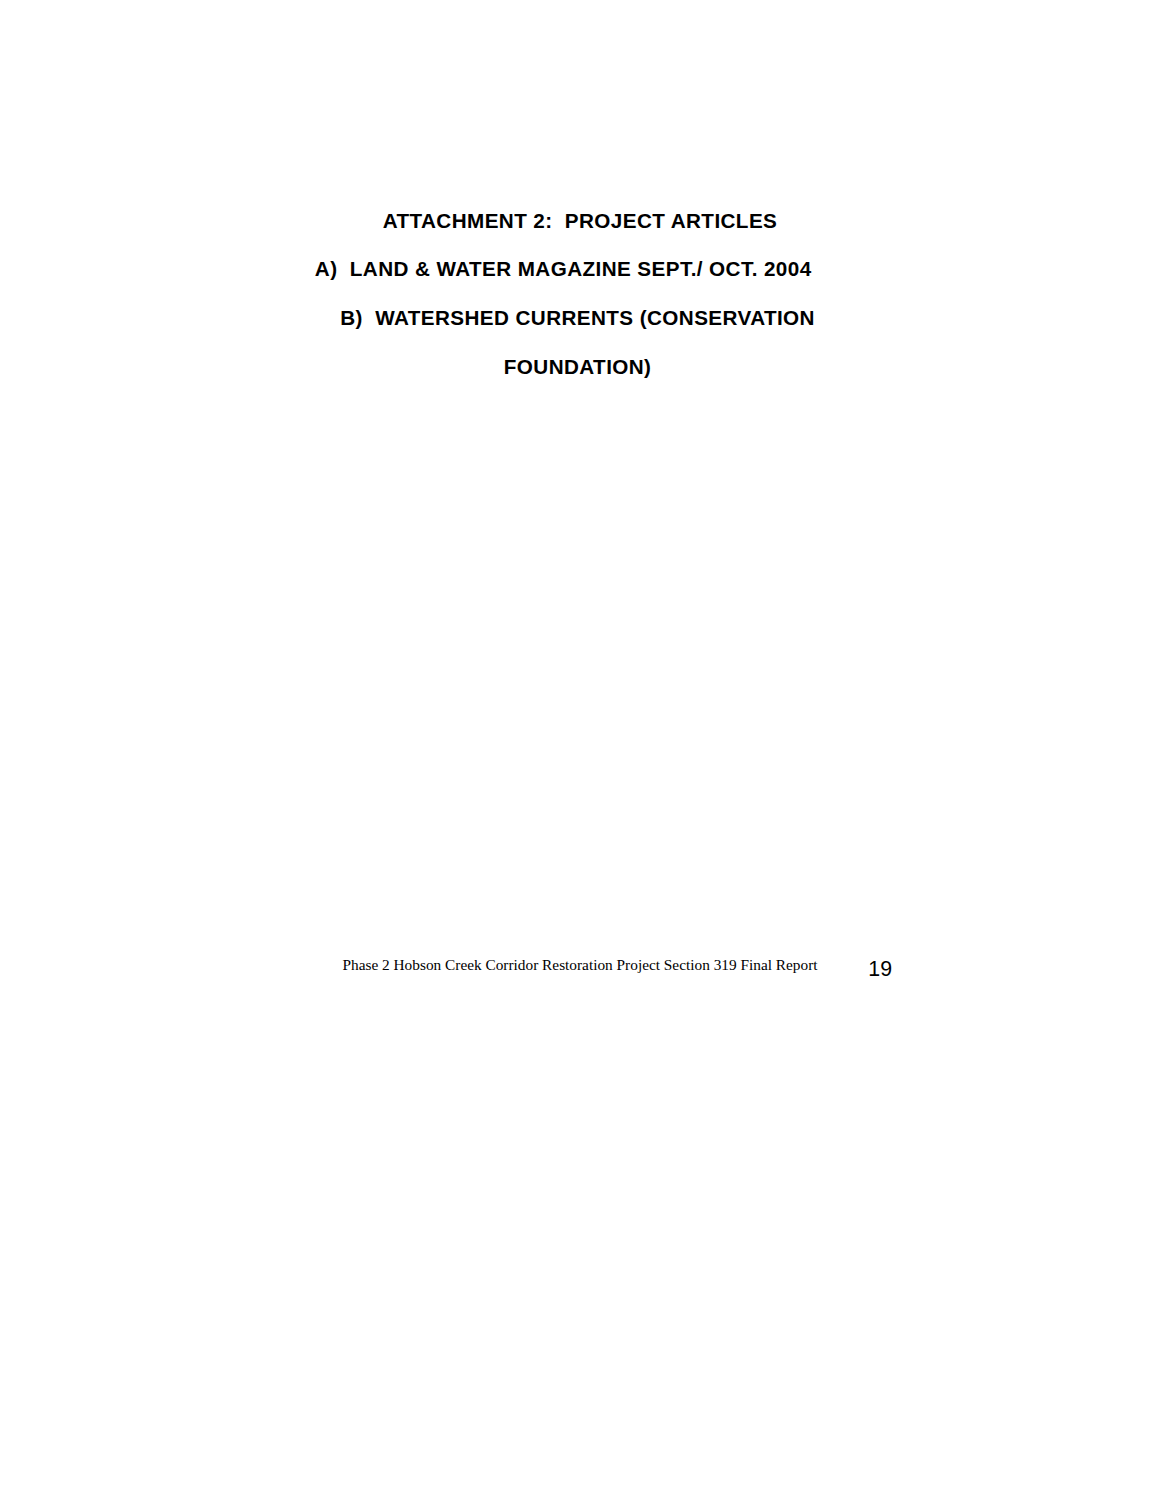ATTACHMENT 2: PROJECT ARTICLES
A) LAND & WATER MAGAZINE SEPT./ OCT. 2004
B) WATERSHED CURRENTS (CONSERVATION FOUNDATION)
Phase 2 Hobson Creek Corridor Restoration Project Section 319 Final Report
19